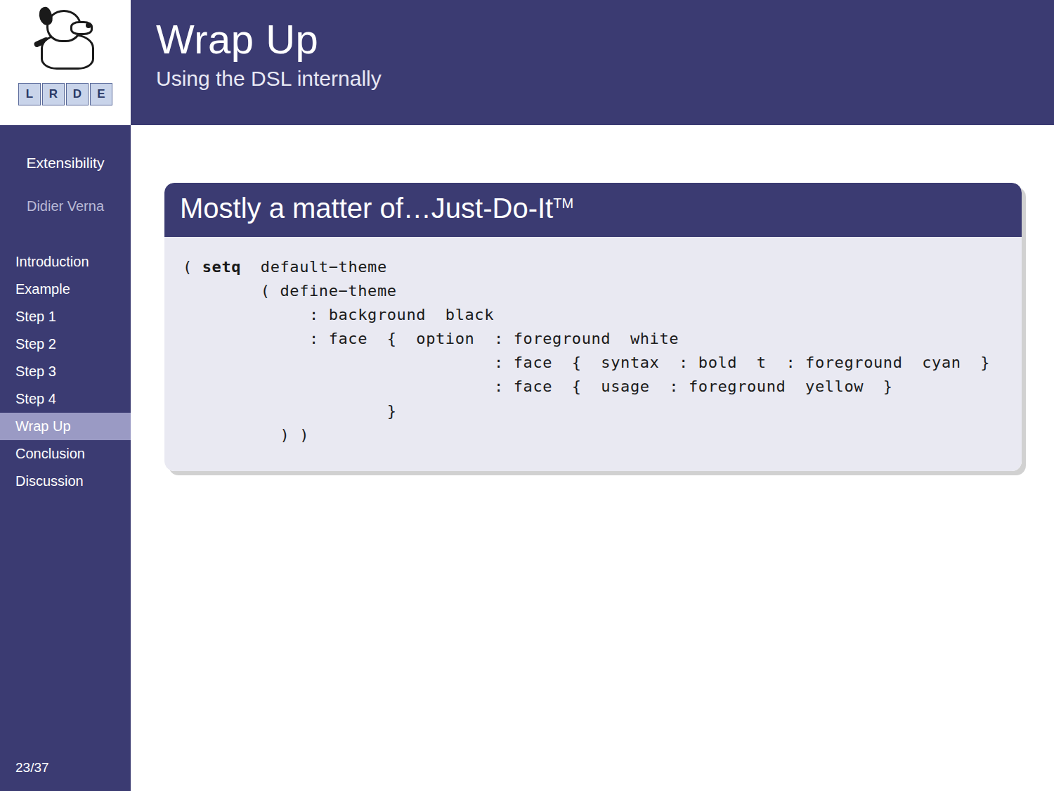LRDE
Wrap Up
Using the DSL internally
Extensibility
Didier Verna
Introduction Example Step 1 Step 2 Step 3 Step 4 Wrap Up Conclusion Discussion
23/37
Mostly a matter of…Just-Do-ItTM
( setq  default−theme
        ( define−theme
             : background  black
             : face  {  option  : foreground  white
                                : face  {  syntax  : bold  t  : foreground  cyan  }
                                : face  {  usage  : foreground  yellow  }
                     }
          ) )